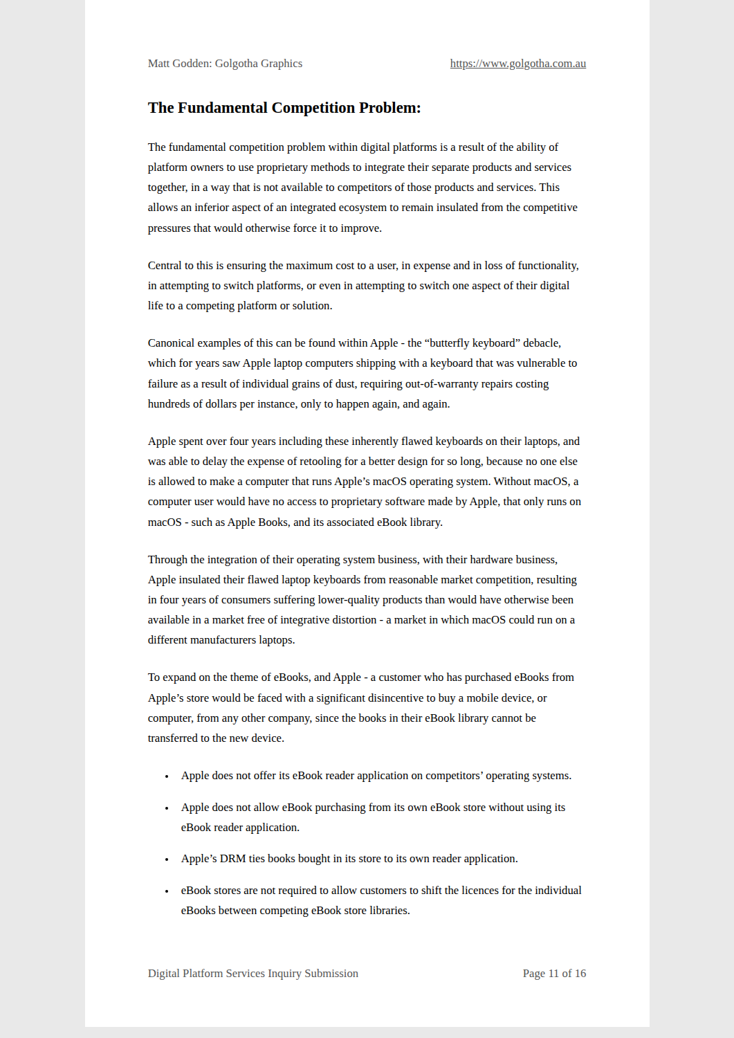Matt Godden: Golgotha Graphics https://www.golgotha.com.au
The Fundamental Competition Problem:
The fundamental competition problem within digital platforms is a result of the ability of platform owners to use proprietary methods to integrate their separate products and services together, in a way that is not available to competitors of those products and services. This allows an inferior aspect of an integrated ecosystem to remain insulated from the competitive pressures that would otherwise force it to improve.
Central to this is ensuring the maximum cost to a user, in expense and in loss of functionality, in attempting to switch platforms, or even in attempting to switch one aspect of their digital life to a competing platform or solution.
Canonical examples of this can be found within Apple - the “butterfly keyboard” debacle, which for years saw Apple laptop computers shipping with a keyboard that was vulnerable to failure as a result of individual grains of dust, requiring out-of-warranty repairs costing hundreds of dollars per instance, only to happen again, and again.
Apple spent over four years including these inherently flawed keyboards on their laptops, and was able to delay the expense of retooling for a better design for so long, because no one else is allowed to make a computer that runs Apple’s macOS operating system. Without macOS, a computer user would have no access to proprietary software made by Apple, that only runs on macOS - such as Apple Books, and its associated eBook library.
Through the integration of their operating system business, with their hardware business, Apple insulated their flawed laptop keyboards from reasonable market competition, resulting in four years of consumers suffering lower-quality products than would have otherwise been available in a market free of integrative distortion - a market in which macOS could run on a different manufacturers laptops.
To expand on the theme of eBooks, and Apple - a customer who has purchased eBooks from Apple’s store would be faced with a significant disincentive to buy a mobile device, or computer, from any other company, since the books in their eBook library cannot be transferred to the new device.
Apple does not offer its eBook reader application on competitors’ operating systems.
Apple does not allow eBook purchasing from its own eBook store without using its eBook reader application.
Apple’s DRM ties books bought in its store to its own reader application.
eBook stores are not required to allow customers to shift the licences for the individual eBooks between competing eBook store libraries.
Digital Platform Services Inquiry Submission Page 11 of 16